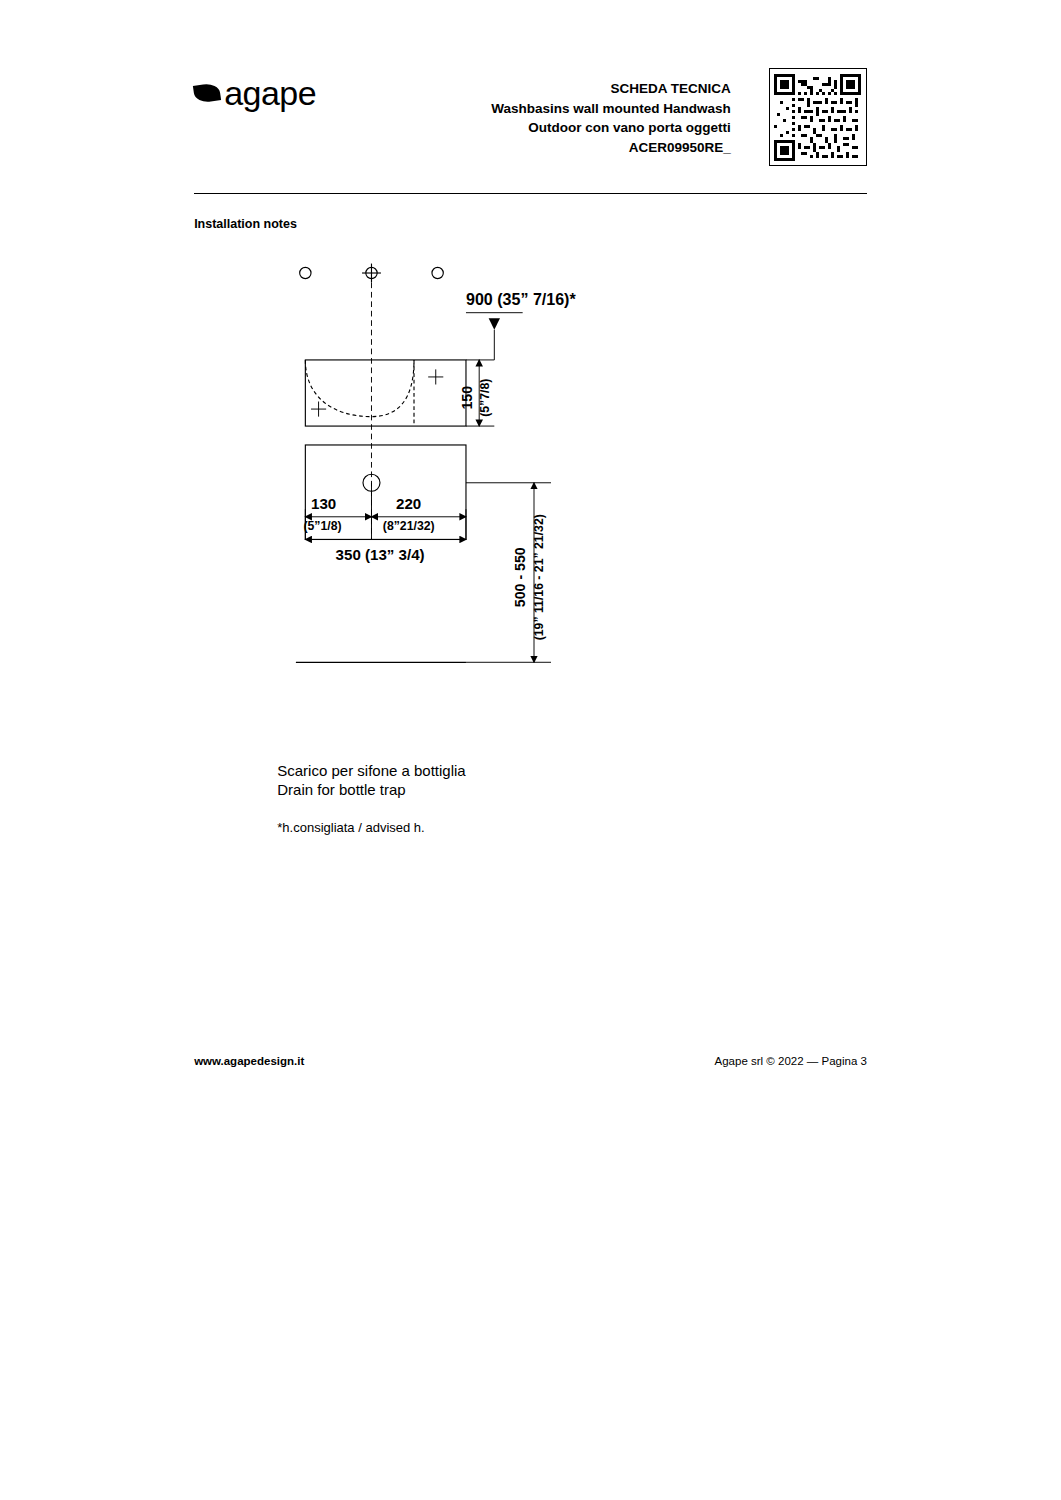agape
SCHEDA TECNICA
Washbasins wall mounted Handwash
Outdoor con vano porta oggetti
ACER09950RE_
Installation notes
900 (35” 7/16)* 150 (5”7/8) 130 (5”1/8) 220 (8”21/32) 350 (13” 3/4) 500 - 550 (19” 11/16 - 21” 21/32)
Scarico per sifone a bottiglia Drain for bottle trap
*h.consigliata / advised h.
www.agapedesign.it
Agape srl © 2022 — Pagina 3